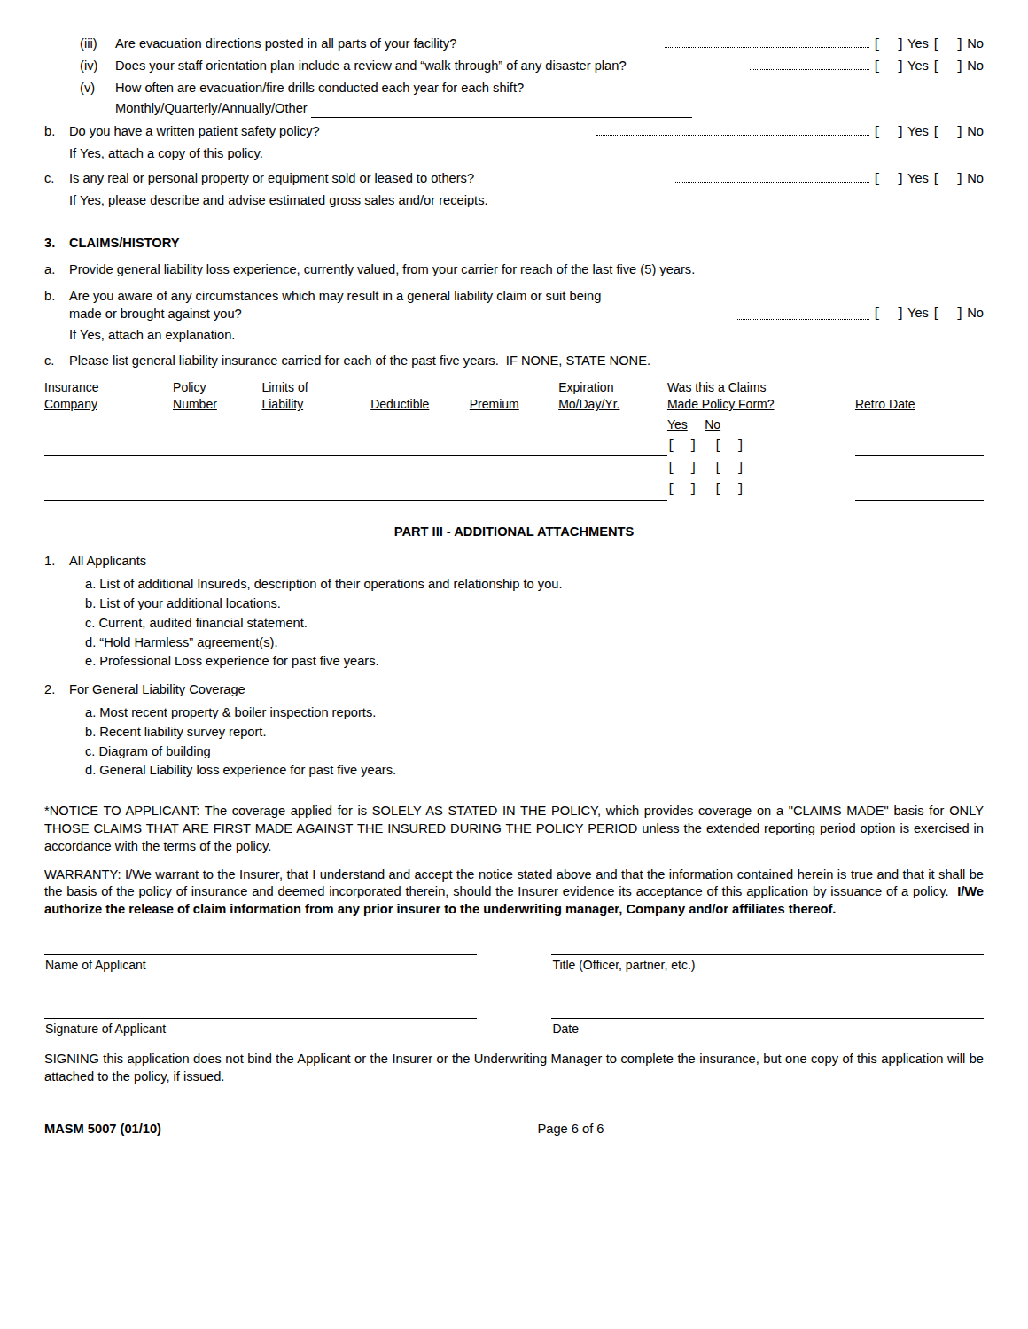(iii)
Are evacuation directions posted in all parts of your facility?
[ ] Yes [ ] No
(iv)
Does your staff orientation plan include a review and “walk through” of any disaster plan?
[ ] Yes [ ] No
(v)
How often are evacuation/fire drills conducted each year for each shift?
Monthly/Quarterly/Annually/Other
b.
Do you have a written patient safety policy?
[ ] Yes [ ] No
If Yes, attach a copy of this policy.
c.
Is any real or personal property or equipment sold or leased to others?
[ ] Yes [ ] No
If Yes, please describe and advise estimated gross sales and/or receipts.
3. CLAIMS/HISTORY
a.
Provide general liability loss experience, currently valued, from your carrier for reach of the last five (5) years.
b.
Are you aware of any circumstances which may result in a general liability claim or suit being
made or brought against you?
[ ] Yes [ ] No
If Yes, attach an explanation.
c.
Please list general liability insurance carried for each of the past five years. IF NONE, STATE NONE.
| Insurance Company | Policy Number | Limits of Liability | Deductible | Premium | Expiration Mo/Day/Yr. | Was this a Claims Made Policy Form? | Retro Date |
| --- | --- | --- | --- | --- | --- | --- | --- |
| | Yes No | |
| | [ ] [ ] | |
| | [ ] [ ] | |
| | [ ] [ ] | |
PART III - ADDITIONAL ATTACHMENTS
1.
All Applicants
a. List of additional Insureds, description of their operations and relationship to you.
b. List of your additional locations.
c. Current, audited financial statement.
d. “Hold Harmless” agreement(s).
e. Professional Loss experience for past five years.
2.
For General Liability Coverage
a. Most recent property & boiler inspection reports.
b. Recent liability survey report.
c. Diagram of building
d. General Liability loss experience for past five years.
*NOTICE TO APPLICANT: The coverage applied for is SOLELY AS STATED IN THE POLICY, which provides coverage on a "CLAIMS MADE" basis for ONLY THOSE CLAIMS THAT ARE FIRST MADE AGAINST THE INSURED DURING THE POLICY PERIOD unless the extended reporting period option is exercised in accordance with the terms of the policy.
WARRANTY: I/We warrant to the Insurer, that I understand and accept the notice stated above and that the information contained herein is true and that it shall be the basis of the policy of insurance and deemed incorporated therein, should the Insurer evidence its acceptance of this application by issuance of a policy. I/We authorize the release of claim information from any prior insurer to the underwriting manager, Company and/or affiliates thereof.
| Name of Applicant | | Title (Officer, partner, etc.) |
| Signature of Applicant | | Date |
SIGNING this application does not bind the Applicant or the Insurer or the Underwriting Manager to complete the insurance, but one copy of this application will be attached to the policy, if issued.
MASM 5007 (01/10)
Page 6 of 6